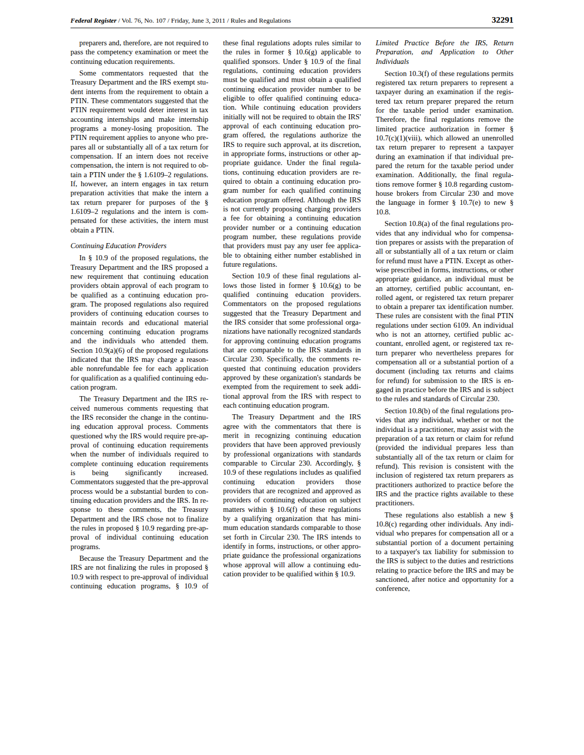Federal Register / Vol. 76, No. 107 / Friday, June 3, 2011 / Rules and Regulations
32291
preparers and, therefore, are not required to pass the competency examination or meet the continuing education requirements.
Some commentators requested that the Treasury Department and the IRS exempt student interns from the requirement to obtain a PTIN. These commentators suggested that the PTIN requirement would deter interest in tax accounting internships and make internship programs a money-losing proposition. The PTIN requirement applies to anyone who prepares all or substantially all of a tax return for compensation. If an intern does not receive compensation, the intern is not required to obtain a PTIN under the § 1.6109–2 regulations. If, however, an intern engages in tax return preparation activities that make the intern a tax return preparer for purposes of the § 1.6109–2 regulations and the intern is compensated for these activities, the intern must obtain a PTIN.
Continuing Education Providers
In § 10.9 of the proposed regulations, the Treasury Department and the IRS proposed a new requirement that continuing education providers obtain approval of each program to be qualified as a continuing education program. The proposed regulations also required providers of continuing education courses to maintain records and educational material concerning continuing education programs and the individuals who attended them. Section 10.9(a)(6) of the proposed regulations indicated that the IRS may charge a reasonable nonrefundable fee for each application for qualification as a qualified continuing education program.
The Treasury Department and the IRS received numerous comments requesting that the IRS reconsider the change in the continuing education approval process. Comments questioned why the IRS would require pre-approval of continuing education requirements when the number of individuals required to complete continuing education requirements is being significantly increased. Commentators suggested that the pre-approval process would be a substantial burden to continuing education providers and the IRS. In response to these comments, the Treasury Department and the IRS chose not to finalize the rules in proposed § 10.9 regarding pre-approval of individual continuing education programs.
Because the Treasury Department and the IRS are not finalizing the rules in proposed § 10.9 with respect to pre-approval of individual continuing education programs, § 10.9 of these final regulations adopts rules similar to the rules in former § 10.6(g) applicable to qualified sponsors. Under § 10.9 of the final regulations, continuing education providers must be qualified and must obtain a qualified continuing education provider number to be eligible to offer qualified continuing education. While continuing education providers initially will not be required to obtain the IRS' approval of each continuing education program offered, the regulations authorize the IRS to require such approval, at its discretion, in appropriate forms, instructions or other appropriate guidance. Under the final regulations, continuing education providers are required to obtain a continuing education program number for each qualified continuing education program offered. Although the IRS is not currently proposing charging providers a fee for obtaining a continuing education provider number or a continuing education program number, these regulations provide that providers must pay any user fee applicable to obtaining either number established in future regulations.
Section 10.9 of these final regulations allows those listed in former § 10.6(g) to be qualified continuing education providers. Commentators on the proposed regulations suggested that the Treasury Department and the IRS consider that some professional organizations have nationally recognized standards for approving continuing education programs that are comparable to the IRS standards in Circular 230. Specifically, the comments requested that continuing education providers approved by these organization's standards be exempted from the requirement to seek additional approval from the IRS with respect to each continuing education program.
The Treasury Department and the IRS agree with the commentators that there is merit in recognizing continuing education providers that have been approved previously by professional organizations with standards comparable to Circular 230. Accordingly, § 10.9 of these regulations includes as qualified continuing education providers those providers that are recognized and approved as providers of continuing education on subject matters within § 10.6(f) of these regulations by a qualifying organization that has minimum education standards comparable to those set forth in Circular 230. The IRS intends to identify in forms, instructions, or other appropriate guidance the professional organizations whose approval will allow a continuing education provider to be qualified within § 10.9.
Limited Practice Before the IRS, Return Preparation, and Application to Other Individuals
Section 10.3(f) of these regulations permits registered tax return preparers to represent a taxpayer during an examination if the registered tax return preparer prepared the return for the taxable period under examination. Therefore, the final regulations remove the limited practice authorization in former § 10.7(c)(1)(viii), which allowed an unenrolled tax return preparer to represent a taxpayer during an examination if that individual prepared the return for the taxable period under examination. Additionally, the final regulations remove former § 10.8 regarding customhouse brokers from Circular 230 and move the language in former § 10.7(e) to new § 10.8.
Section 10.8(a) of the final regulations provides that any individual who for compensation prepares or assists with the preparation of all or substantially all of a tax return or claim for refund must have a PTIN. Except as otherwise prescribed in forms, instructions, or other appropriate guidance, an individual must be an attorney, certified public accountant, enrolled agent, or registered tax return preparer to obtain a preparer tax identification number. These rules are consistent with the final PTIN regulations under section 6109. An individual who is not an attorney, certified public accountant, enrolled agent, or registered tax return preparer who nevertheless prepares for compensation all or a substantial portion of a document (including tax returns and claims for refund) for submission to the IRS is engaged in practice before the IRS and is subject to the rules and standards of Circular 230.
Section 10.8(b) of the final regulations provides that any individual, whether or not the individual is a practitioner, may assist with the preparation of a tax return or claim for refund (provided the individual prepares less than substantially all of the tax return or claim for refund). This revision is consistent with the inclusion of registered tax return preparers as practitioners authorized to practice before the IRS and the practice rights available to these practitioners.
These regulations also establish a new § 10.8(c) regarding other individuals. Any individual who prepares for compensation all or a substantial portion of a document pertaining to a taxpayer's tax liability for submission to the IRS is subject to the duties and restrictions relating to practice before the IRS and may be sanctioned, after notice and opportunity for a conference,